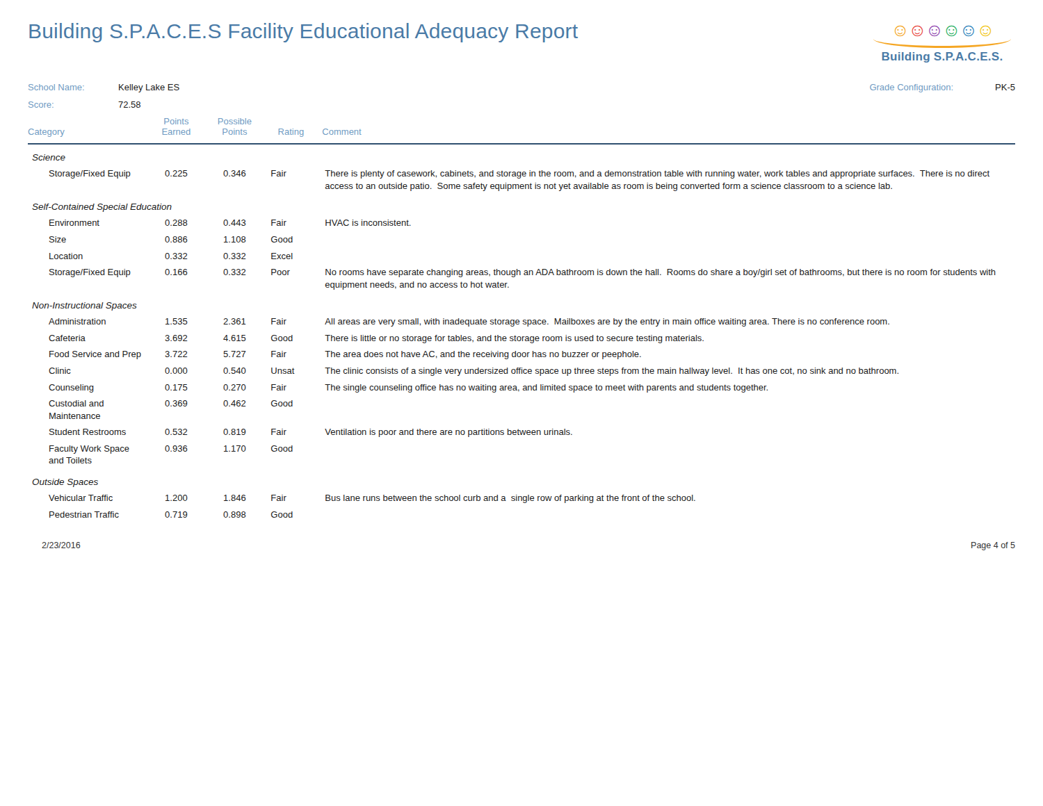Building S.P.A.C.E.S Facility Educational Adequacy Report
☺☺☺☺☺☺
Building S.P.A.C.E.S.
School Name: Kelley Lake ES
Score: 72.58
Grade Configuration: PK-5
| Category | Points Earned | Possible Points | Rating | Comment |
| --- | --- | --- | --- | --- |
| Science |
| Storage/Fixed Equip | 0.225 | 0.346 | Fair | There is plenty of casework, cabinets, and storage in the room, and a demonstration table with running water, work tables and appropriate surfaces. There is no direct access to an outside patio. Some safety equipment is not yet available as room is being converted form a science classroom to a science lab. |
| Self-Contained Special Education |
| Environment | 0.288 | 0.443 | Fair | HVAC is inconsistent. |
| Size | 0.886 | 1.108 | Good | |
| Location | 0.332 | 0.332 | Excel | |
| Storage/Fixed Equip | 0.166 | 0.332 | Poor | No rooms have separate changing areas, though an ADA bathroom is down the hall. Rooms do share a boy/girl set of bathrooms, but there is no room for students with equipment needs, and no access to hot water. |
| Non-Instructional Spaces |
| Administration | 1.535 | 2.361 | Fair | All areas are very small, with inadequate storage space. Mailboxes are by the entry in main office waiting area. There is no conference room. |
| Cafeteria | 3.692 | 4.615 | Good | There is little or no storage for tables, and the storage room is used to secure testing materials. |
| Food Service and Prep | 3.722 | 5.727 | Fair | The area does not have AC, and the receiving door has no buzzer or peephole. |
| Clinic | 0.000 | 0.540 | Unsat | The clinic consists of a single very undersized office space up three steps from the main hallway level. It has one cot, no sink and no bathroom. |
| Counseling | 0.175 | 0.270 | Fair | The single counseling office has no waiting area, and limited space to meet with parents and students together. |
| Custodial and Maintenance | 0.369 | 0.462 | Good | |
| Student Restrooms | 0.532 | 0.819 | Fair | Ventilation is poor and there are no partitions between urinals. |
| Faculty Work Space and Toilets | 0.936 | 1.170 | Good | |
| Outside Spaces |
| Vehicular Traffic | 1.200 | 1.846 | Fair | Bus lane runs between the school curb and a single row of parking at the front of the school. |
| Pedestrian Traffic | 0.719 | 0.898 | Good | |
2/23/2016
Page 4 of 5